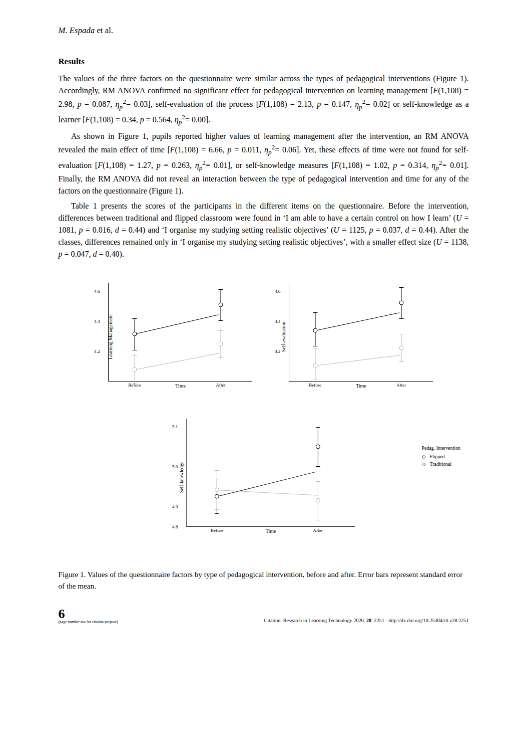M. Espada et al.
Results
The values of the three factors on the questionnaire were similar across the types of pedagogical interventions (Figure 1). Accordingly, RM ANOVA confirmed no significant effect for pedagogical intervention on learning management [F(1,108) = 2.98, p = 0.087, ηp2= 0.03], self-evaluation of the process [F(1,108) = 2.13, p = 0.147, ηp2= 0.02] or self-knowledge as a learner [F(1,108) = 0.34, p = 0.564, ηp2= 0.00].
As shown in Figure 1, pupils reported higher values of learning management after the intervention, an RM ANOVA revealed the main effect of time [F(1,108) = 6.66, p = 0.011, ηp2= 0.06]. Yet, these effects of time were not found for self-evaluation [F(1,108) = 1.27, p = 0.263, ηp2= 0.01], or self-knowledge measures [F(1,108) = 1.02, p = 0.314, ηp2= 0.01]. Finally, the RM ANOVA did not reveal an interaction between the type of pedagogical intervention and time for any of the factors on the questionnaire (Figure 1).
Table 1 presents the scores of the participants in the different items on the questionnaire. Before the intervention, differences between traditional and flipped classroom were found in ‘I am able to have a certain control on how I learn’ (U = 1081, p = 0.016, d = 0.44) and ‘I organise my studying setting realistic objectives’ (U = 1125, p = 0.037, d = 0.44). After the classes, differences remained only in ‘I organise my studying setting realistic objectives’, with a smaller effect size (U = 1138, p = 0.047, d = 0.40).
Learning Management
4.6
4.4
4.2
Before
After
Time
Self-evaluation
4.6
4.4
4.2
Before
After
Time
Self-knowledge
5.1
5.0
4.9
4.8
Before
After
Time
Pedag. Intervention
◇Flipped
◇Traditional
Figure 1. Values of the questionnaire factors by type of pedagogical intervention, before and after. Error bars represent standard error of the mean.
6
(page number not for citation purpose)
Citation: Research in Learning Technology 2020, 28: 2251 - http://dx.doi.org/10.25304/rlt.v28.2251